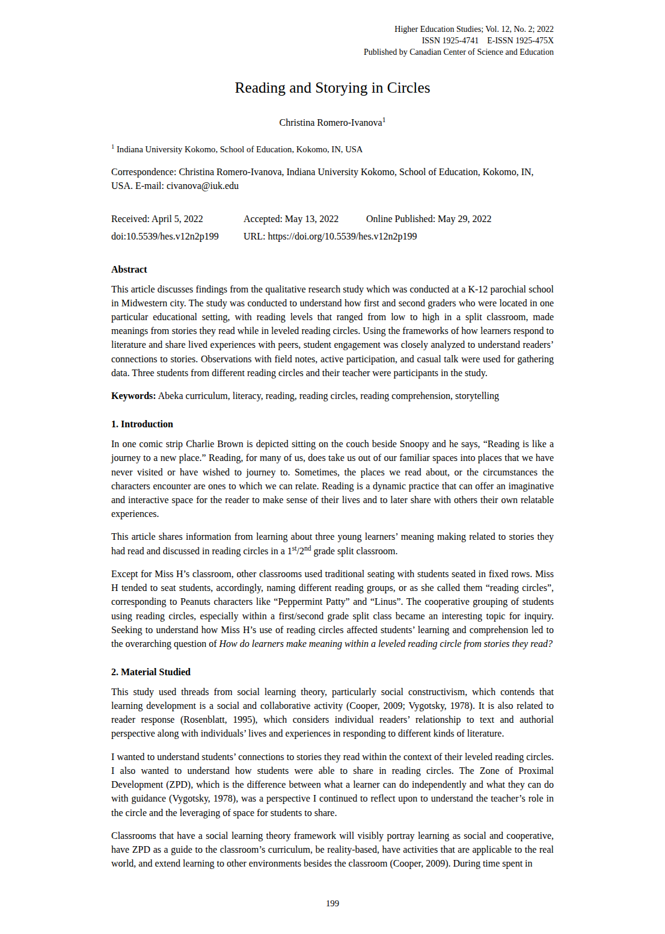Higher Education Studies; Vol. 12, No. 2; 2022
ISSN 1925-4741 E-ISSN 1925-475X
Published by Canadian Center of Science and Education
Reading and Storying in Circles
Christina Romero-Ivanova1
1 Indiana University Kokomo, School of Education, Kokomo, IN, USA
Correspondence: Christina Romero-Ivanova, Indiana University Kokomo, School of Education, Kokomo, IN, USA. E-mail: civanova@iuk.edu
Received: April 5, 2022 Accepted: May 13, 2022 Online Published: May 29, 2022
doi:10.5539/hes.v12n2p199 URL: https://doi.org/10.5539/hes.v12n2p199
Abstract
This article discusses findings from the qualitative research study which was conducted at a K-12 parochial school in Midwestern city. The study was conducted to understand how first and second graders who were located in one particular educational setting, with reading levels that ranged from low to high in a split classroom, made meanings from stories they read while in leveled reading circles. Using the frameworks of how learners respond to literature and share lived experiences with peers, student engagement was closely analyzed to understand readers’ connections to stories. Observations with field notes, active participation, and casual talk were used for gathering data. Three students from different reading circles and their teacher were participants in the study.
Keywords: Abeka curriculum, literacy, reading, reading circles, reading comprehension, storytelling
1. Introduction
In one comic strip Charlie Brown is depicted sitting on the couch beside Snoopy and he says, “Reading is like a journey to a new place.” Reading, for many of us, does take us out of our familiar spaces into places that we have never visited or have wished to journey to. Sometimes, the places we read about, or the circumstances the characters encounter are ones to which we can relate. Reading is a dynamic practice that can offer an imaginative and interactive space for the reader to make sense of their lives and to later share with others their own relatable experiences.
This article shares information from learning about three young learners’ meaning making related to stories they had read and discussed in reading circles in a 1st/2nd grade split classroom.
Except for Miss H’s classroom, other classrooms used traditional seating with students seated in fixed rows. Miss H tended to seat students, accordingly, naming different reading groups, or as she called them “reading circles”, corresponding to Peanuts characters like “Peppermint Patty” and “Linus”. The cooperative grouping of students using reading circles, especially within a first/second grade split class became an interesting topic for inquiry. Seeking to understand how Miss H’s use of reading circles affected students’ learning and comprehension led to the overarching question of How do learners make meaning within a leveled reading circle from stories they read?
2. Material Studied
This study used threads from social learning theory, particularly social constructivism, which contends that learning development is a social and collaborative activity (Cooper, 2009; Vygotsky, 1978). It is also related to reader response (Rosenblatt, 1995), which considers individual readers’ relationship to text and authorial perspective along with individuals’ lives and experiences in responding to different kinds of literature.
I wanted to understand students’ connections to stories they read within the context of their leveled reading circles. I also wanted to understand how students were able to share in reading circles. The Zone of Proximal Development (ZPD), which is the difference between what a learner can do independently and what they can do with guidance (Vygotsky, 1978), was a perspective I continued to reflect upon to understand the teacher’s role in the circle and the leveraging of space for students to share.
Classrooms that have a social learning theory framework will visibly portray learning as social and cooperative, have ZPD as a guide to the classroom’s curriculum, be reality-based, have activities that are applicable to the real world, and extend learning to other environments besides the classroom (Cooper, 2009). During time spent in
199